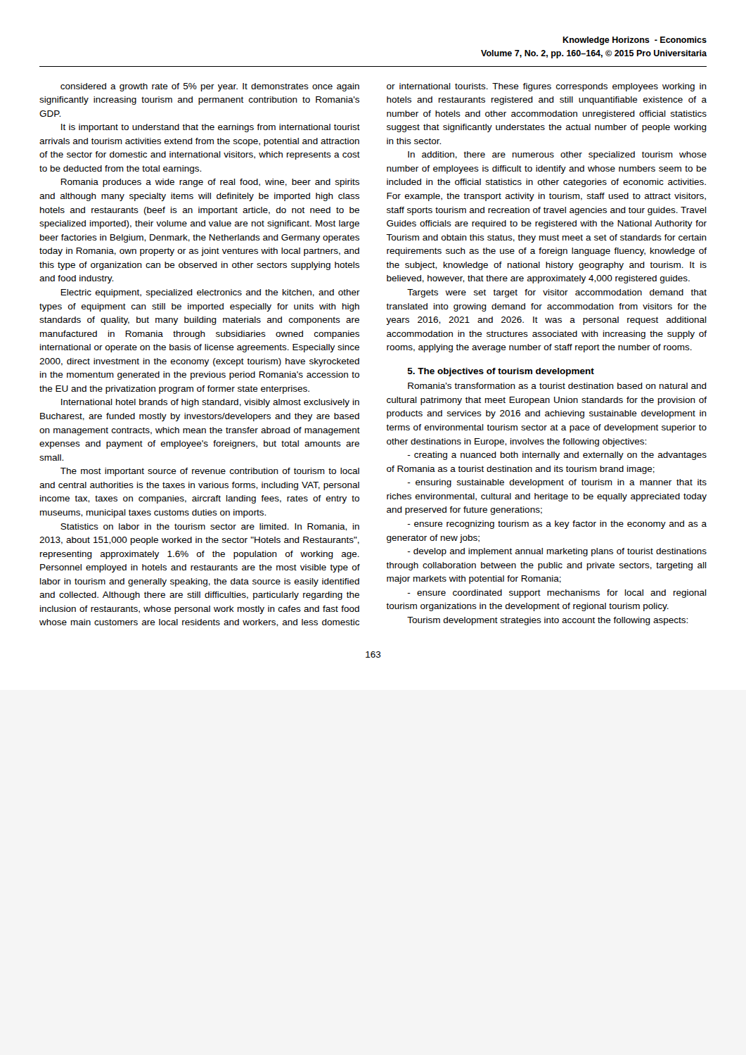Knowledge Horizons - Economics
Volume 7, No. 2, pp. 160–164, © 2015 Pro Universitaria
considered a growth rate of 5% per year. It demonstrates once again significantly increasing tourism and permanent contribution to Romania's GDP.
It is important to understand that the earnings from international tourist arrivals and tourism activities extend from the scope, potential and attraction of the sector for domestic and international visitors, which represents a cost to be deducted from the total earnings.
Romania produces a wide range of real food, wine, beer and spirits and although many specialty items will definitely be imported high class hotels and restaurants (beef is an important article, do not need to be specialized imported), their volume and value are not significant. Most large beer factories in Belgium, Denmark, the Netherlands and Germany operates today in Romania, own property or as joint ventures with local partners, and this type of organization can be observed in other sectors supplying hotels and food industry.
Electric equipment, specialized electronics and the kitchen, and other types of equipment can still be imported especially for units with high standards of quality, but many building materials and components are manufactured in Romania through subsidiaries owned companies international or operate on the basis of license agreements. Especially since 2000, direct investment in the economy (except tourism) have skyrocketed in the momentum generated in the previous period Romania's accession to the EU and the privatization program of former state enterprises.
International hotel brands of high standard, visibly almost exclusively in Bucharest, are funded mostly by investors/developers and they are based on management contracts, which mean the transfer abroad of management expenses and payment of employee's foreigners, but total amounts are small.
The most important source of revenue contribution of tourism to local and central authorities is the taxes in various forms, including VAT, personal income tax, taxes on companies, aircraft landing fees, rates of entry to museums, municipal taxes customs duties on imports.
Statistics on labor in the tourism sector are limited. In Romania, in 2013, about 151,000 people worked in the sector "Hotels and Restaurants", representing approximately 1.6% of the population of working age. Personnel employed in hotels and restaurants are the most visible type of labor in tourism and generally speaking, the data source is easily identified and collected. Although there are still difficulties, particularly regarding the inclusion of restaurants, whose personal work mostly in cafes and fast food whose main customers are local residents and workers, and less domestic or international tourists. These figures corresponds employees working in hotels and restaurants registered and still unquantifiable existence of a number of hotels and other accommodation unregistered official statistics suggest that significantly understates the actual number of people working in this sector.
In addition, there are numerous other specialized tourism whose number of employees is difficult to identify and whose numbers seem to be included in the official statistics in other categories of economic activities. For example, the transport activity in tourism, staff used to attract visitors, staff sports tourism and recreation of travel agencies and tour guides. Travel Guides officials are required to be registered with the National Authority for Tourism and obtain this status, they must meet a set of standards for certain requirements such as the use of a foreign language fluency, knowledge of the subject, knowledge of national history geography and tourism. It is believed, however, that there are approximately 4,000 registered guides.
Targets were set target for visitor accommodation demand that translated into growing demand for accommodation from visitors for the years 2016, 2021 and 2026. It was a personal request additional accommodation in the structures associated with increasing the supply of rooms, applying the average number of staff report the number of rooms.
5. The objectives of tourism development
Romania's transformation as a tourist destination based on natural and cultural patrimony that meet European Union standards for the provision of products and services by 2016 and achieving sustainable development in terms of environmental tourism sector at a pace of development superior to other destinations in Europe, involves the following objectives:
- creating a nuanced both internally and externally on the advantages of Romania as a tourist destination and its tourism brand image;
- ensuring sustainable development of tourism in a manner that its riches environmental, cultural and heritage to be equally appreciated today and preserved for future generations;
- ensure recognizing tourism as a key factor in the economy and as a generator of new jobs;
- develop and implement annual marketing plans of tourist destinations through collaboration between the public and private sectors, targeting all major markets with potential for Romania;
- ensure coordinated support mechanisms for local and regional tourism organizations in the development of regional tourism policy.
Tourism development strategies into account the following aspects:
163